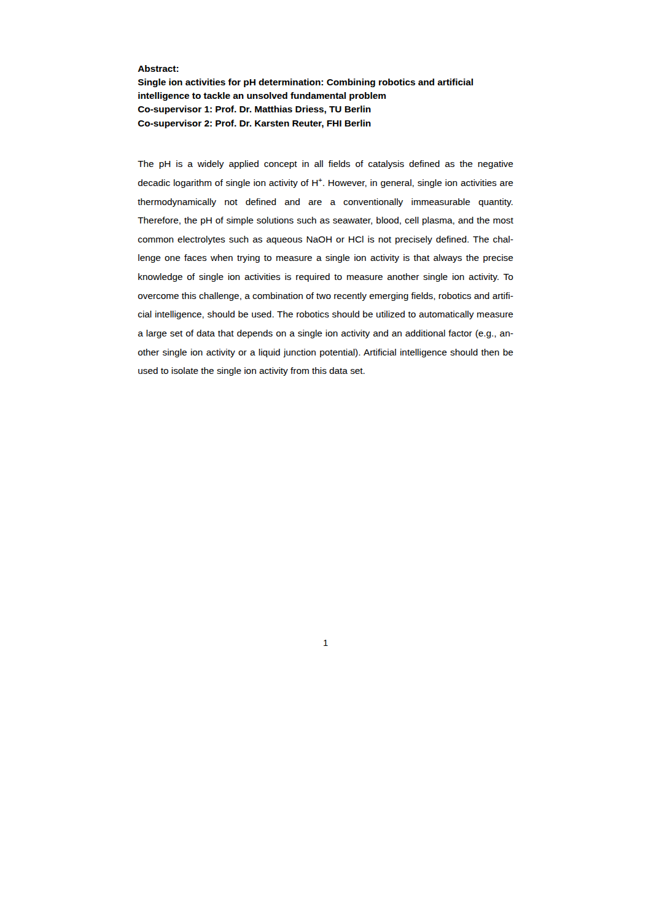Abstract:
Single ion activities for pH determination: Combining robotics and artificial intelligence to tackle an unsolved fundamental problem
Co-supervisor 1: Prof. Dr. Matthias Driess, TU Berlin
Co-supervisor 2: Prof. Dr. Karsten Reuter, FHI Berlin
The pH is a widely applied concept in all fields of catalysis defined as the negative decadic logarithm of single ion activity of H+. However, in general, single ion activities are thermodynamically not defined and are a conventionally immeasurable quantity. Therefore, the pH of simple solutions such as seawater, blood, cell plasma, and the most common electrolytes such as aqueous NaOH or HCl is not precisely defined. The challenge one faces when trying to measure a single ion activity is that always the precise knowledge of single ion activities is required to measure another single ion activity. To overcome this challenge, a combination of two recently emerging fields, robotics and artificial intelligence, should be used. The robotics should be utilized to automatically measure a large set of data that depends on a single ion activity and an additional factor (e.g., another single ion activity or a liquid junction potential). Artificial intelligence should then be used to isolate the single ion activity from this data set.
1